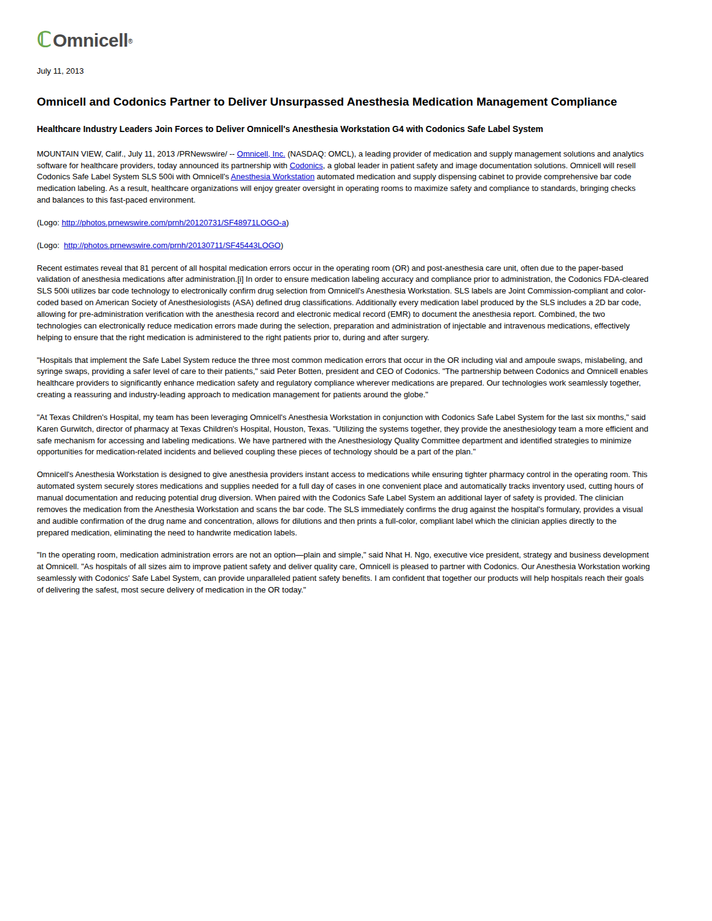ℂOmnicell®
July 11, 2013
Omnicell and Codonics Partner to Deliver Unsurpassed Anesthesia Medication Management Compliance
Healthcare Industry Leaders Join Forces to Deliver Omnicell's Anesthesia Workstation G4 with Codonics Safe Label System
MOUNTAIN VIEW, Calif., July 11, 2013 /PRNewswire/ -- Omnicell, Inc. (NASDAQ: OMCL), a leading provider of medication and supply management solutions and analytics software for healthcare providers, today announced its partnership with Codonics, a global leader in patient safety and image documentation solutions. Omnicell will resell Codonics Safe Label System SLS 500i with Omnicell's Anesthesia Workstation automated medication and supply dispensing cabinet to provide comprehensive bar code medication labeling. As a result, healthcare organizations will enjoy greater oversight in operating rooms to maximize safety and compliance to standards, bringing checks and balances to this fast-paced environment.
(Logo: http://photos.prnewswire.com/prnh/20120731/SF48971LOGO-a)
(Logo: http://photos.prnewswire.com/prnh/20130711/SF45443LOGO)
Recent estimates reveal that 81 percent of all hospital medication errors occur in the operating room (OR) and post-anesthesia care unit, often due to the paper-based validation of anesthesia medications after administration.[i] In order to ensure medication labeling accuracy and compliance prior to administration, the Codonics FDA-cleared SLS 500i utilizes bar code technology to electronically confirm drug selection from Omnicell's Anesthesia Workstation. SLS labels are Joint Commission-compliant and color-coded based on American Society of Anesthesiologists (ASA) defined drug classifications. Additionally every medication label produced by the SLS includes a 2D bar code, allowing for pre-administration verification with the anesthesia record and electronic medical record (EMR) to document the anesthesia report. Combined, the two technologies can electronically reduce medication errors made during the selection, preparation and administration of injectable and intravenous medications, effectively helping to ensure that the right medication is administered to the right patients prior to, during and after surgery.
"Hospitals that implement the Safe Label System reduce the three most common medication errors that occur in the OR including vial and ampoule swaps, mislabeling, and syringe swaps, providing a safer level of care to their patients," said Peter Botten, president and CEO of Codonics. "The partnership between Codonics and Omnicell enables healthcare providers to significantly enhance medication safety and regulatory compliance wherever medications are prepared. Our technologies work seamlessly together, creating a reassuring and industry-leading approach to medication management for patients around the globe."
"At Texas Children's Hospital, my team has been leveraging Omnicell's Anesthesia Workstation in conjunction with Codonics Safe Label System for the last six months," said Karen Gurwitch, director of pharmacy at Texas Children's Hospital, Houston, Texas. "Utilizing the systems together, they provide the anesthesiology team a more efficient and safe mechanism for accessing and labeling medications. We have partnered with the Anesthesiology Quality Committee department and identified strategies to minimize opportunities for medication-related incidents and believed coupling these pieces of technology should be a part of the plan."
Omnicell's Anesthesia Workstation is designed to give anesthesia providers instant access to medications while ensuring tighter pharmacy control in the operating room. This automated system securely stores medications and supplies needed for a full day of cases in one convenient place and automatically tracks inventory used, cutting hours of manual documentation and reducing potential drug diversion. When paired with the Codonics Safe Label System an additional layer of safety is provided. The clinician removes the medication from the Anesthesia Workstation and scans the bar code. The SLS immediately confirms the drug against the hospital's formulary, provides a visual and audible confirmation of the drug name and concentration, allows for dilutions and then prints a full-color, compliant label which the clinician applies directly to the prepared medication, eliminating the need to handwrite medication labels.
"In the operating room, medication administration errors are not an option—plain and simple," said Nhat H. Ngo, executive vice president, strategy and business development at Omnicell. "As hospitals of all sizes aim to improve patient safety and deliver quality care, Omnicell is pleased to partner with Codonics. Our Anesthesia Workstation working seamlessly with Codonics' Safe Label System, can provide unparalleled patient safety benefits. I am confident that together our products will help hospitals reach their goals of delivering the safest, most secure delivery of medication in the OR today."